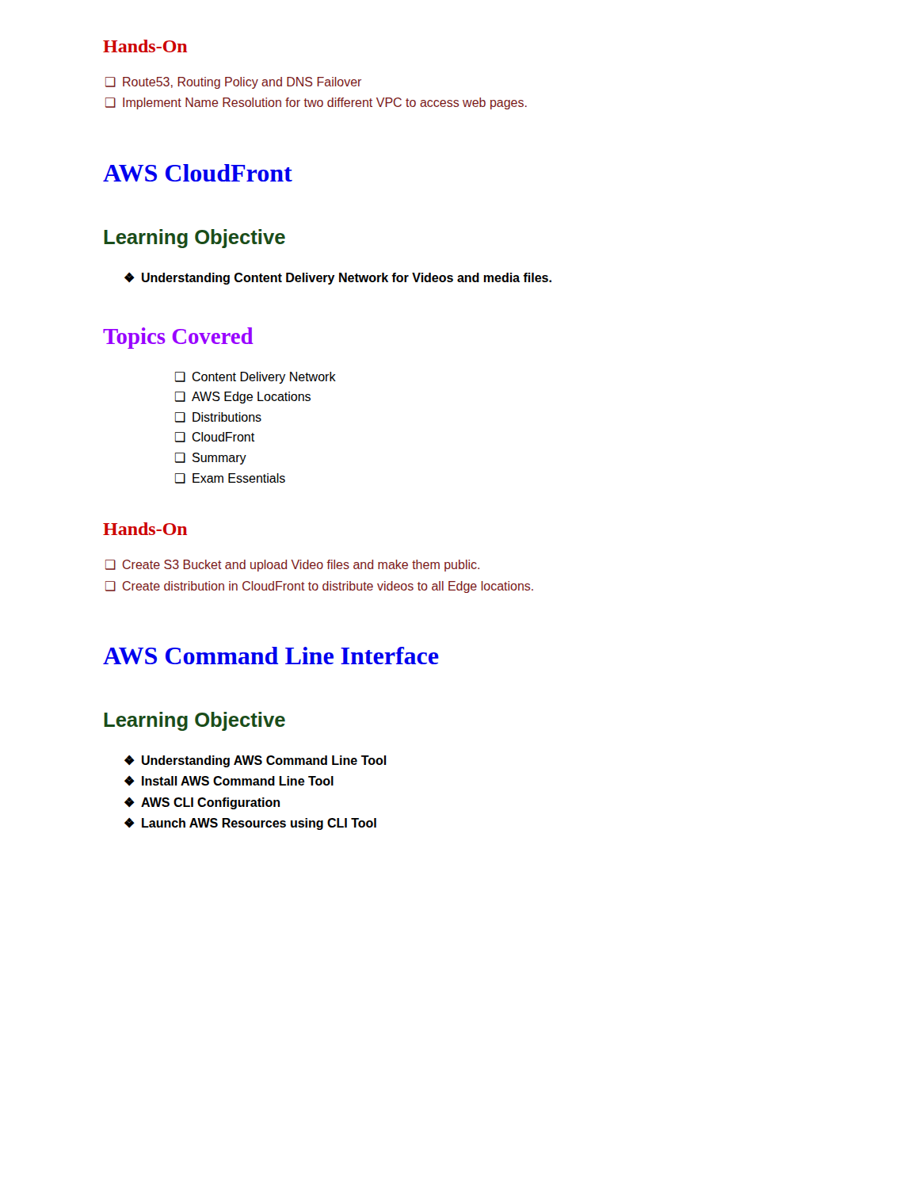Hands-On
Route53, Routing Policy and DNS Failover
Implement Name Resolution for two different VPC to access web pages.
AWS CloudFront
Learning Objective
Understanding Content Delivery Network for Videos and media files.
Topics Covered
Content Delivery Network
AWS Edge Locations
Distributions
CloudFront
Summary
Exam Essentials
Hands-On
Create S3 Bucket and upload Video files and make them public.
Create distribution in CloudFront to distribute videos to all Edge locations.
AWS Command Line Interface
Learning Objective
Understanding AWS Command Line Tool
Install AWS Command Line Tool
AWS CLI Configuration
Launch AWS Resources using CLI Tool